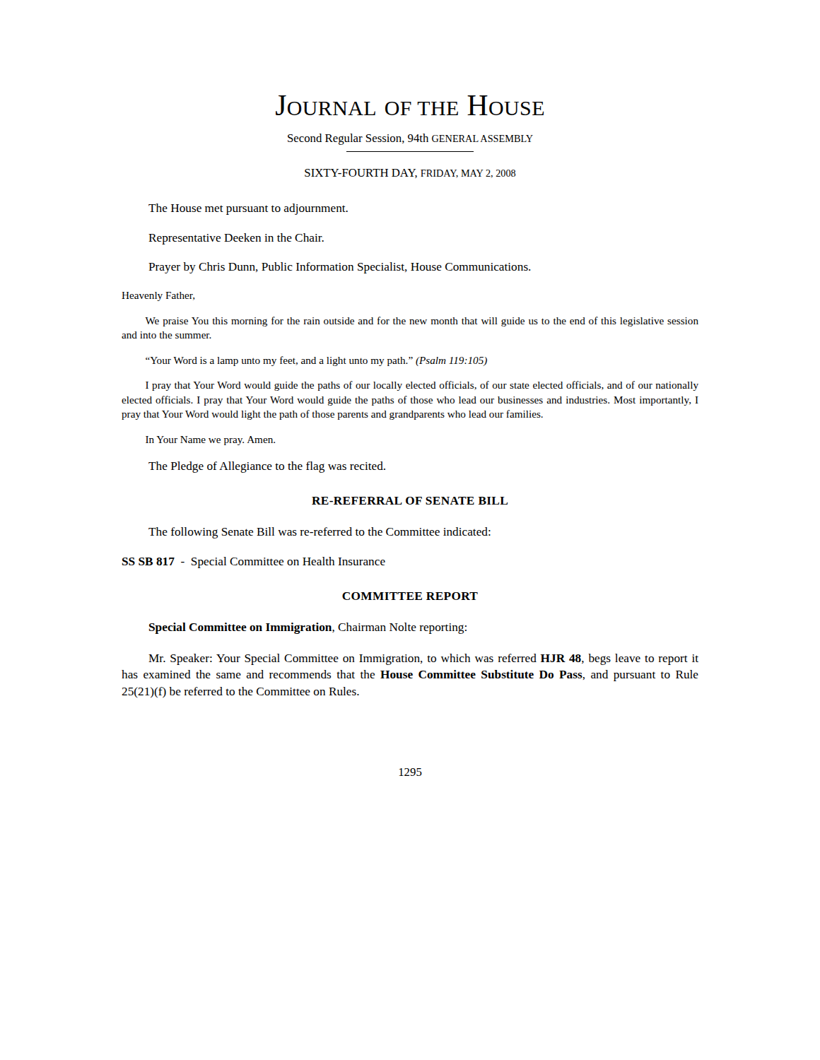JOURNAL OF THE HOUSE
Second Regular Session, 94th GENERAL ASSEMBLY
SIXTY-FOURTH DAY, FRIDAY, MAY 2, 2008
The House met pursuant to adjournment.
Representative Deeken in the Chair.
Prayer by Chris Dunn, Public Information Specialist, House Communications.
Heavenly Father,
We praise You this morning for the rain outside and for the new month that will guide us to the end of this legislative session and into the summer.
“Your Word is a lamp unto my feet, and a light unto my path.” (Psalm 119:105)
I pray that Your Word would guide the paths of our locally elected officials, of our state elected officials, and of our nationally elected officials. I pray that Your Word would guide the paths of those who lead our businesses and industries. Most importantly, I pray that Your Word would light the path of those parents and grandparents who lead our families.
In Your Name we pray. Amen.
The Pledge of Allegiance to the flag was recited.
RE-REFERRAL OF SENATE BILL
The following Senate Bill was re-referred to the Committee indicated:
SS SB 817 - Special Committee on Health Insurance
COMMITTEE REPORT
Special Committee on Immigration, Chairman Nolte reporting:
Mr. Speaker: Your Special Committee on Immigration, to which was referred HJR 48, begs leave to report it has examined the same and recommends that the House Committee Substitute Do Pass, and pursuant to Rule 25(21)(f) be referred to the Committee on Rules.
1295